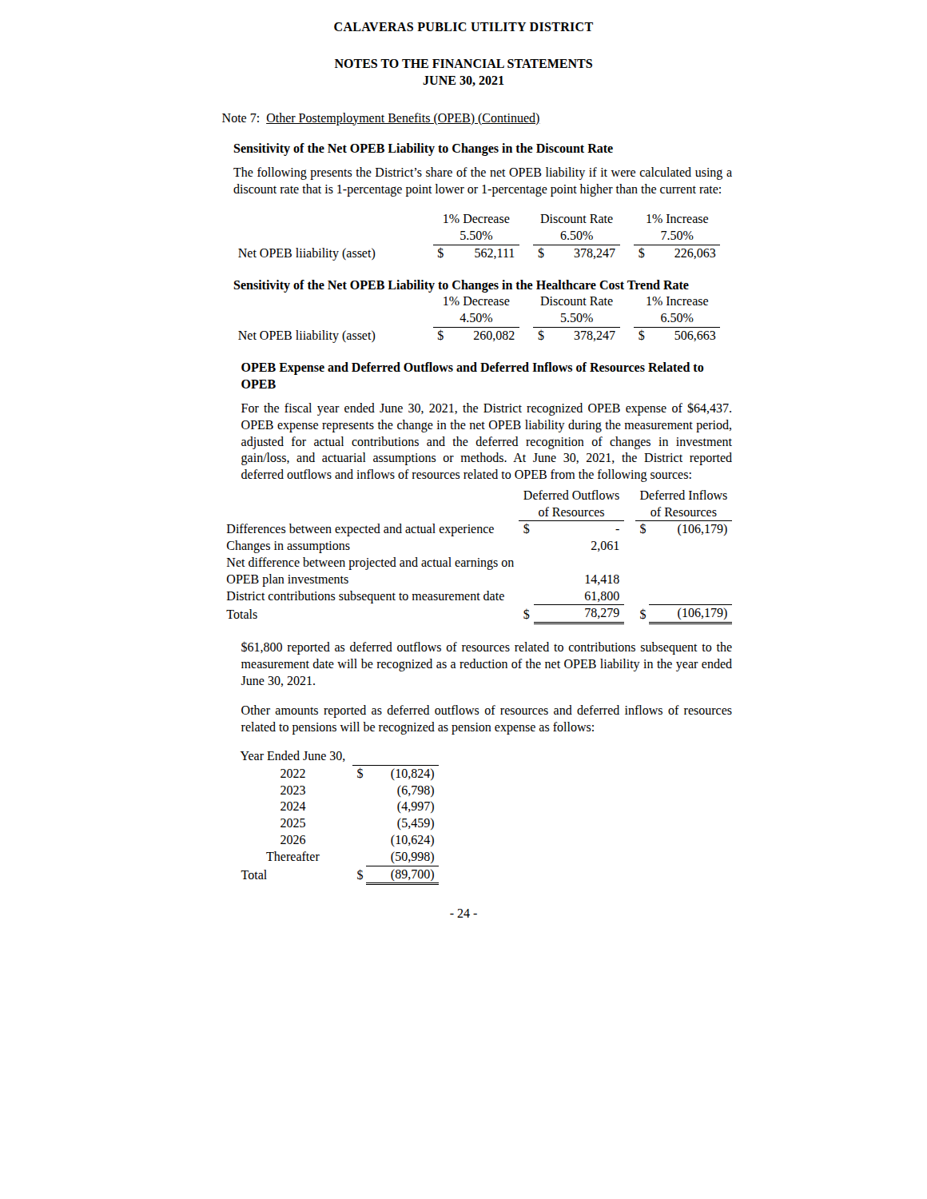CALAVERAS PUBLIC UTILITY DISTRICT
NOTES TO THE FINANCIAL STATEMENTS
JUNE 30, 2021
Note 7: Other Postemployment Benefits (OPEB) (Continued)
Sensitivity of the Net OPEB Liability to Changes in the Discount Rate
The following presents the District’s share of the net OPEB liability if it were calculated using a discount rate that is 1-percentage point lower or 1-percentage point higher than the current rate:
| | 1% Decrease | | Discount Rate | | 1% Increase |
| | 5.50% | | 6.50% | | 7.50% |
| Net OPEB liiability (asset) | $ | 562,111 | | $ | 378,247 | | $ | 226,063 |
Sensitivity of the Net OPEB Liability to Changes in the Healthcare Cost Trend Rate
| | 1% Decrease | | Discount Rate | | 1% Increase |
| | 4.50% | | 5.50% | | 6.50% |
| Net OPEB liiability (asset) | $ | 260,082 | | $ | 378,247 | | $ | 506,663 |
OPEB Expense and Deferred Outflows and Deferred Inflows of Resources Related to OPEB
For the fiscal year ended June 30, 2021, the District recognized OPEB expense of $64,437. OPEB expense represents the change in the net OPEB liability during the measurement period, adjusted for actual contributions and the deferred recognition of changes in investment gain/loss, and actuarial assumptions or methods. At June 30, 2021, the District reported deferred outflows and inflows of resources related to OPEB from the following sources:
| | Deferred Outflows | | Deferred Inflows |
| | of Resources | | of Resources |
| Differences between expected and actual experience | $ | - | | $ | (106,179) |
| Changes in assumptions | | 2,061 | | | |
| Net difference between projected and actual earnings on | | | | | |
| OPEB plan investments | | 14,418 | | | |
| District contributions subsequent to measurement date | | 61,800 | | | |
| Totals | $ | 78,279 | | $ | (106,179) |
$61,800 reported as deferred outflows of resources related to contributions subsequent to the measurement date will be recognized as a reduction of the net OPEB liability in the year ended June 30, 2021.
Other amounts reported as deferred outflows of resources and deferred inflows of resources related to pensions will be recognized as pension expense as follows:
| Year Ended June 30, | |
| 2022 | $ | (10,824) |
| 2023 | | (6,798) |
| 2024 | | (4,997) |
| 2025 | | (5,459) |
| 2026 | | (10,624) |
| Thereafter | | (50,998) |
| Total | $ | (89,700) |
- 24 -